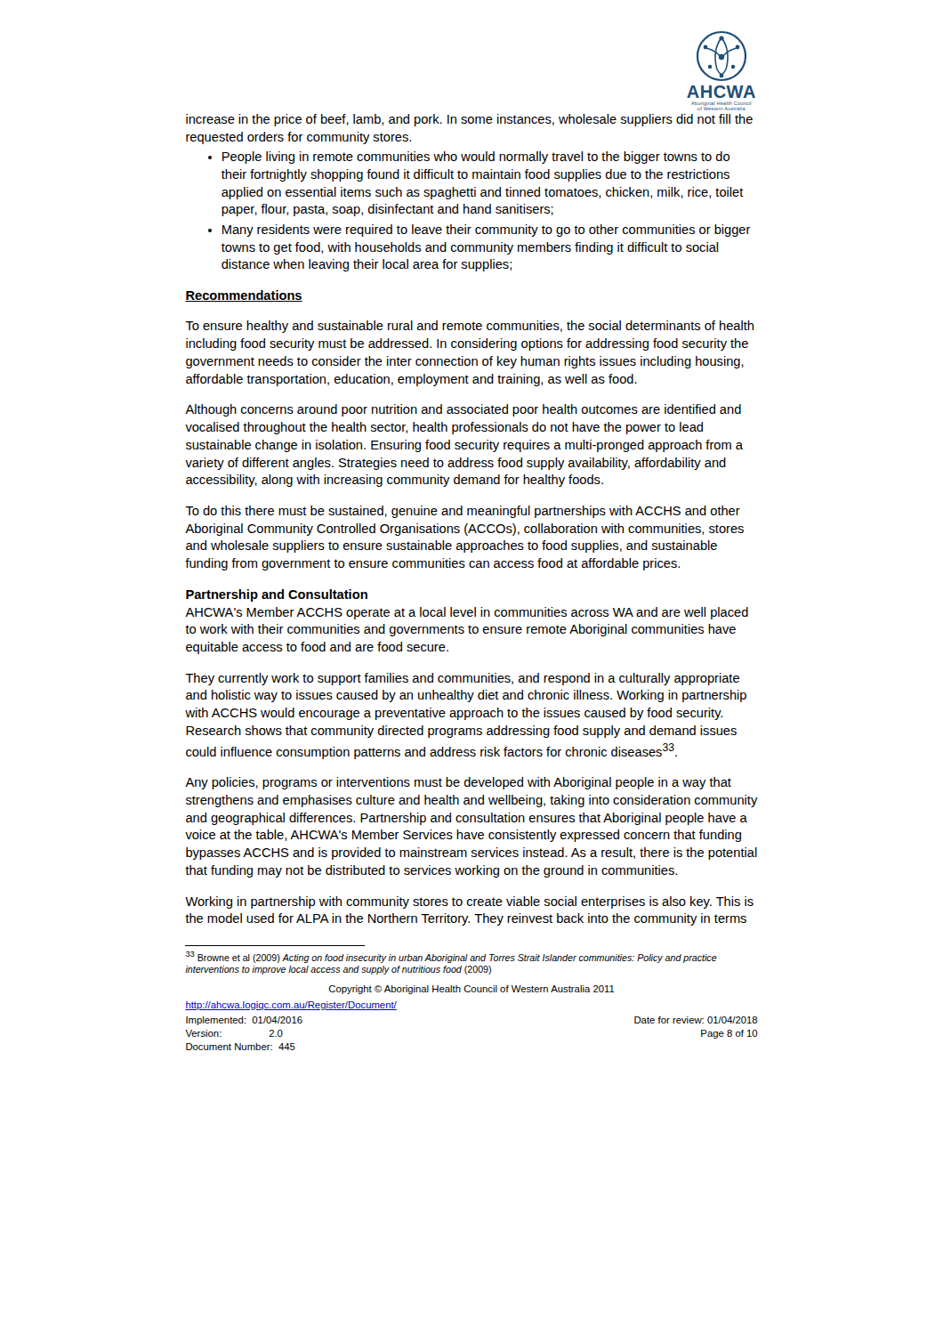AHCWA
Aboriginal Health Council
of Western Australia
increase in the price of beef, lamb, and pork. In some instances, wholesale suppliers did not fill the requested orders for community stores.
People living in remote communities who would normally travel to the bigger towns to do their fortnightly shopping found it difficult to maintain food supplies due to the restrictions applied on essential items such as spaghetti and tinned tomatoes, chicken, milk, rice, toilet paper, flour, pasta, soap, disinfectant and hand sanitisers;
Many residents were required to leave their community to go to other communities or bigger towns to get food, with households and community members finding it difficult to social distance when leaving their local area for supplies;
Recommendations
To ensure healthy and sustainable rural and remote communities, the social determinants of health including food security must be addressed. In considering options for addressing food security the government needs to consider the inter connection of key human rights issues including housing, affordable transportation, education, employment and training, as well as food.
Although concerns around poor nutrition and associated poor health outcomes are identified and vocalised throughout the health sector, health professionals do not have the power to lead sustainable change in isolation. Ensuring food security requires a multi-pronged approach from a variety of different angles. Strategies need to address food supply availability, affordability and accessibility, along with increasing community demand for healthy foods.
To do this there must be sustained, genuine and meaningful partnerships with ACCHS and other Aboriginal Community Controlled Organisations (ACCOs), collaboration with communities, stores and wholesale suppliers to ensure sustainable approaches to food supplies, and sustainable funding from government to ensure communities can access food at affordable prices.
Partnership and Consultation
AHCWA's Member ACCHS operate at a local level in communities across WA and are well placed to work with their communities and governments to ensure remote Aboriginal communities have equitable access to food and are food secure.
They currently work to support families and communities, and respond in a culturally appropriate and holistic way to issues caused by an unhealthy diet and chronic illness. Working in partnership with ACCHS would encourage a preventative approach to the issues caused by food security. Research shows that community directed programs addressing food supply and demand issues could influence consumption patterns and address risk factors for chronic diseases33.
Any policies, programs or interventions must be developed with Aboriginal people in a way that strengthens and emphasises culture and health and wellbeing, taking into consideration community and geographical differences. Partnership and consultation ensures that Aboriginal people have a voice at the table, AHCWA's Member Services have consistently expressed concern that funding bypasses ACCHS and is provided to mainstream services instead. As a result, there is the potential that funding may not be distributed to services working on the ground in communities.
Working in partnership with community stores to create viable social enterprises is also key. This is the model used for ALPA in the Northern Territory. They reinvest back into the community in terms
33 Browne et al (2009) Acting on food insecurity in urban Aboriginal and Torres Strait Islander communities: Policy and practice interventions to improve local access and supply of nutritious food (2009)
Copyright © Aboriginal Health Council of Western Australia 2011
http://ahcwa.logiqc.com.au/Register/Document/
| Implemented: 01/04/2016 | Date for review: 01/04/2018 |
| Version: 2.0 | Page 8 of 10 |
| Document Number: 445 | |